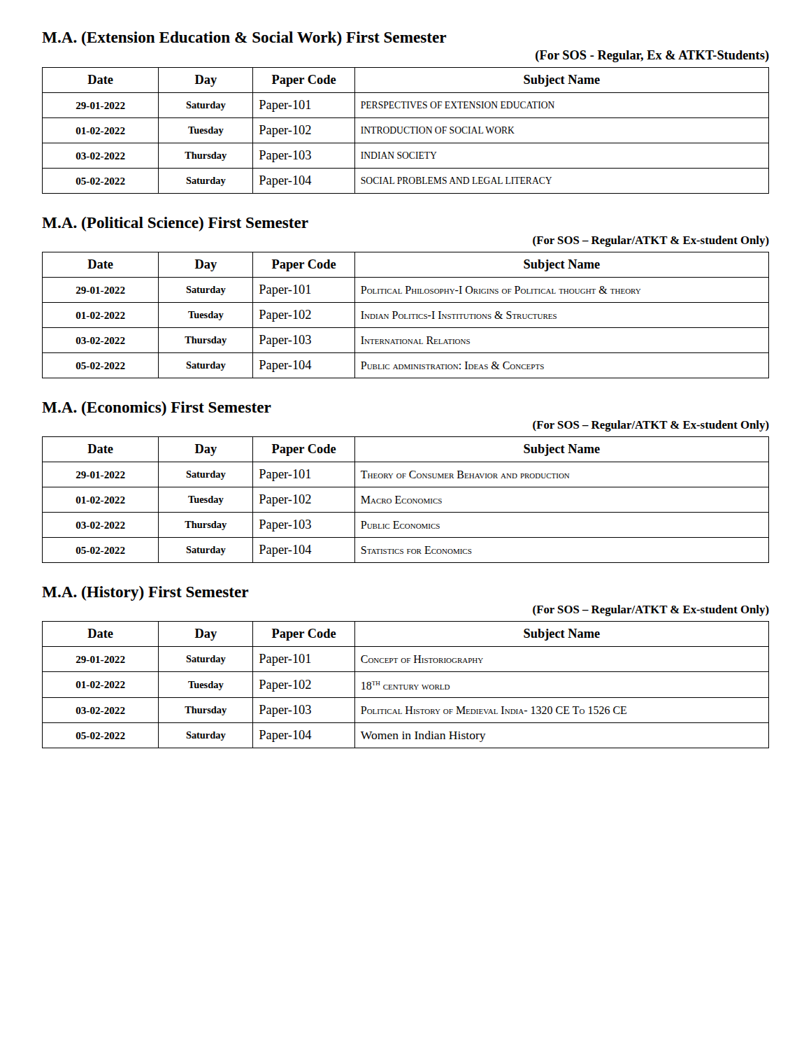M.A. (Extension Education & Social Work) First Semester
(For SOS - Regular, Ex & ATKT-Students)
| Date | Day | Paper Code | Subject Name |
| --- | --- | --- | --- |
| 29-01-2022 | Saturday | Paper-101 | Perspectives of Extension Education |
| 01-02-2022 | Tuesday | Paper-102 | Introduction of Social Work |
| 03-02-2022 | Thursday | Paper-103 | Indian Society |
| 05-02-2022 | Saturday | Paper-104 | Social Problems and Legal Literacy |
M.A. (Political Science) First Semester
(For SOS – Regular/ATKT & Ex-student Only)
| Date | Day | Paper Code | Subject Name |
| --- | --- | --- | --- |
| 29-01-2022 | Saturday | Paper-101 | Political Philosophy-I Origins of Political thought & theory |
| 01-02-2022 | Tuesday | Paper-102 | Indian Politics-I Institutions & Structures |
| 03-02-2022 | Thursday | Paper-103 | International Relations |
| 05-02-2022 | Saturday | Paper-104 | Public administration: Ideas & Concepts |
M.A. (Economics) First Semester
(For SOS – Regular/ATKT & Ex-student Only)
| Date | Day | Paper Code | Subject Name |
| --- | --- | --- | --- |
| 29-01-2022 | Saturday | Paper-101 | Theory of Consumer Behavior and production |
| 01-02-2022 | Tuesday | Paper-102 | Macro Economics |
| 03-02-2022 | Thursday | Paper-103 | Public Economics |
| 05-02-2022 | Saturday | Paper-104 | Statistics for Economics |
M.A. (History) First Semester
(For SOS – Regular/ATKT & Ex-student Only)
| Date | Day | Paper Code | Subject Name |
| --- | --- | --- | --- |
| 29-01-2022 | Saturday | Paper-101 | Concept of Historiography |
| 01-02-2022 | Tuesday | Paper-102 | 18 th century world |
| 03-02-2022 | Thursday | Paper-103 | Political History of Medieval India- 1320 CE To 1526 CE |
| 05-02-2022 | Saturday | Paper-104 | Women in Indian History |